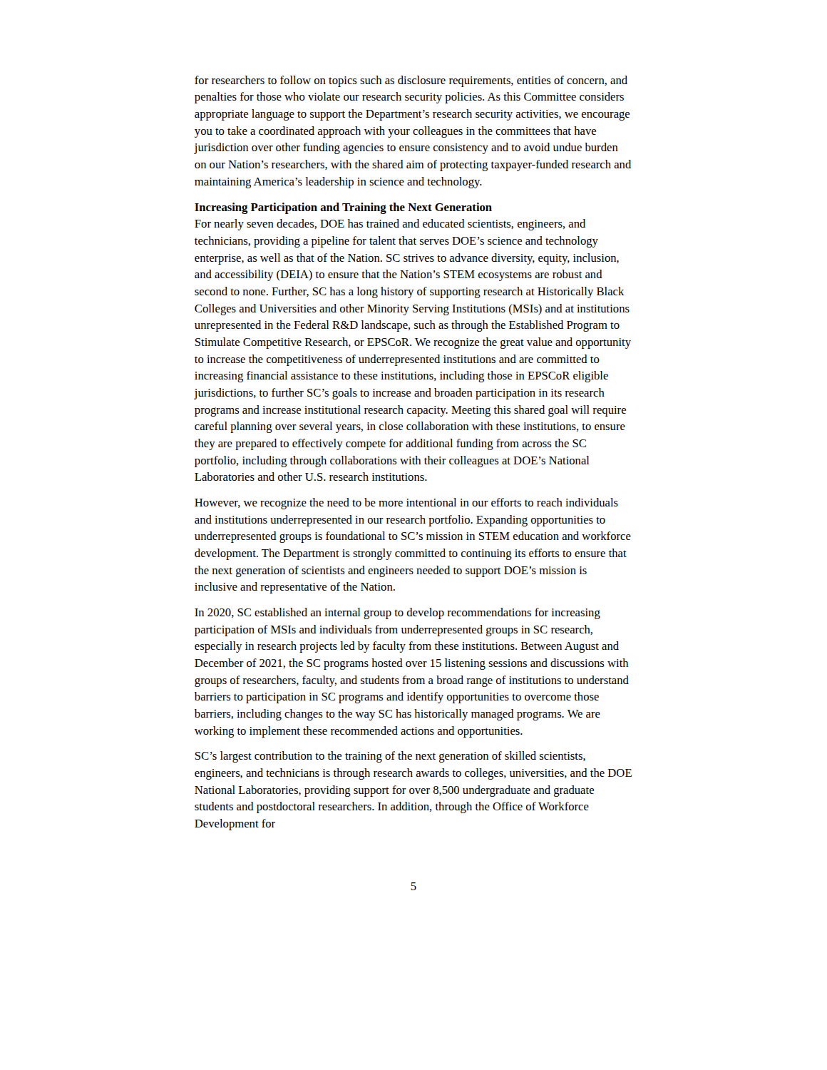for researchers to follow on topics such as disclosure requirements, entities of concern, and penalties for those who violate our research security policies. As this Committee considers appropriate language to support the Department’s research security activities, we encourage you to take a coordinated approach with your colleagues in the committees that have jurisdiction over other funding agencies to ensure consistency and to avoid undue burden on our Nation’s researchers, with the shared aim of protecting taxpayer-funded research and maintaining America’s leadership in science and technology.
Increasing Participation and Training the Next Generation
For nearly seven decades, DOE has trained and educated scientists, engineers, and technicians, providing a pipeline for talent that serves DOE’s science and technology enterprise, as well as that of the Nation. SC strives to advance diversity, equity, inclusion, and accessibility (DEIA) to ensure that the Nation’s STEM ecosystems are robust and second to none. Further, SC has a long history of supporting research at Historically Black Colleges and Universities and other Minority Serving Institutions (MSIs) and at institutions unrepresented in the Federal R&D landscape, such as through the Established Program to Stimulate Competitive Research, or EPSCoR. We recognize the great value and opportunity to increase the competitiveness of underrepresented institutions and are committed to increasing financial assistance to these institutions, including those in EPSCoR eligible jurisdictions, to further SC’s goals to increase and broaden participation in its research programs and increase institutional research capacity. Meeting this shared goal will require careful planning over several years, in close collaboration with these institutions, to ensure they are prepared to effectively compete for additional funding from across the SC portfolio, including through collaborations with their colleagues at DOE’s National Laboratories and other U.S. research institutions.
However, we recognize the need to be more intentional in our efforts to reach individuals and institutions underrepresented in our research portfolio. Expanding opportunities to underrepresented groups is foundational to SC’s mission in STEM education and workforce development. The Department is strongly committed to continuing its efforts to ensure that the next generation of scientists and engineers needed to support DOE’s mission is inclusive and representative of the Nation.
In 2020, SC established an internal group to develop recommendations for increasing participation of MSIs and individuals from underrepresented groups in SC research, especially in research projects led by faculty from these institutions. Between August and December of 2021, the SC programs hosted over 15 listening sessions and discussions with groups of researchers, faculty, and students from a broad range of institutions to understand barriers to participation in SC programs and identify opportunities to overcome those barriers, including changes to the way SC has historically managed programs. We are working to implement these recommended actions and opportunities.
SC’s largest contribution to the training of the next generation of skilled scientists, engineers, and technicians is through research awards to colleges, universities, and the DOE National Laboratories, providing support for over 8,500 undergraduate and graduate students and postdoctoral researchers. In addition, through the Office of Workforce Development for
5